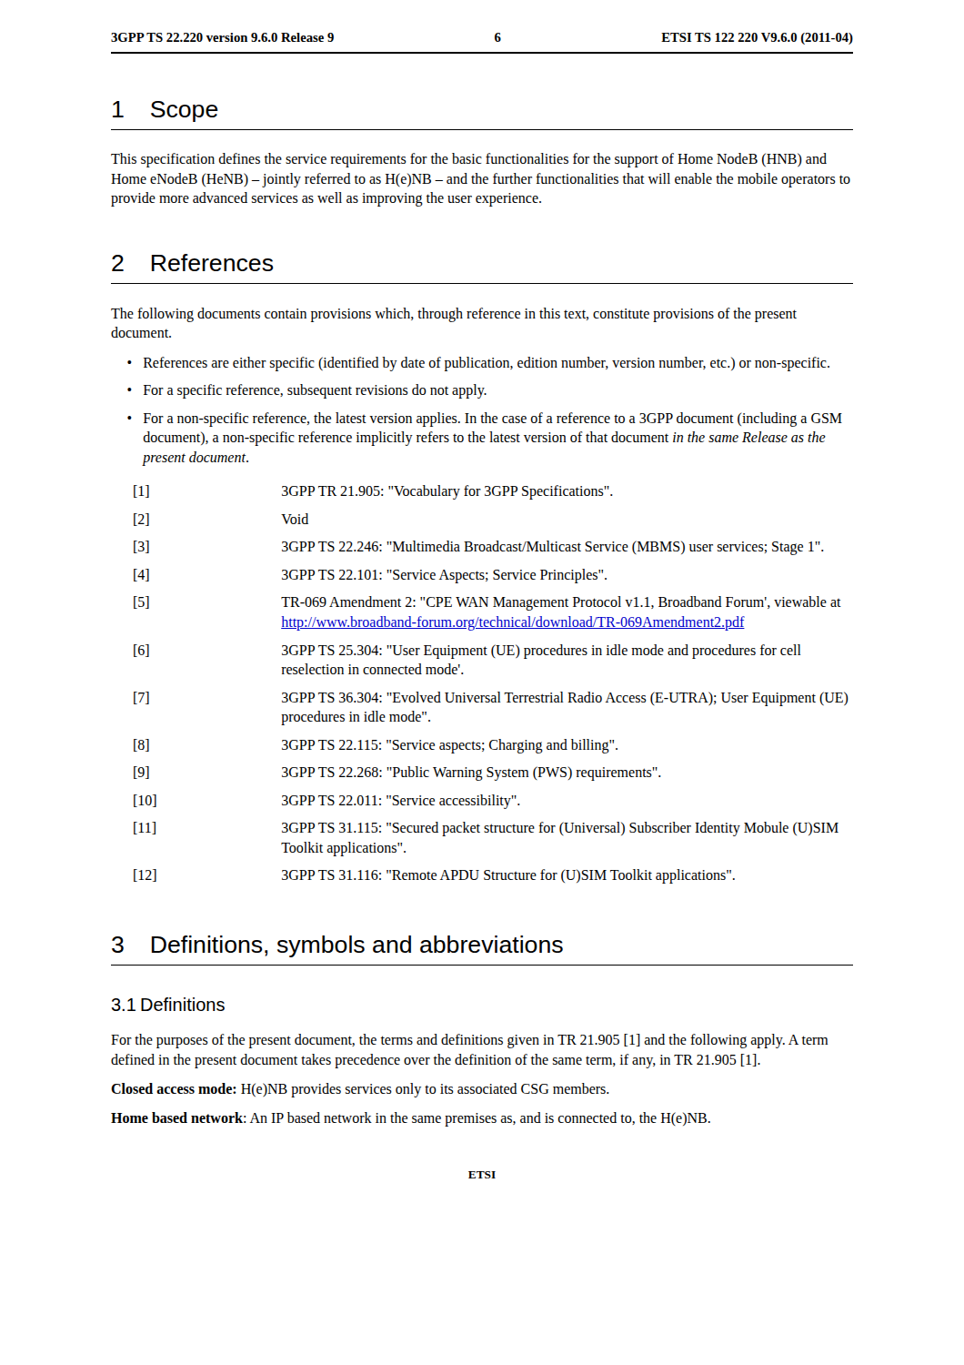3GPP TS 22.220 version 9.6.0 Release 9
6
ETSI TS 122 220 V9.6.0 (2011-04)
1 Scope
This specification defines the service requirements for the basic functionalities for the support of Home NodeB (HNB) and Home eNodeB (HeNB) – jointly referred to as H(e)NB – and the further functionalities that will enable the mobile operators to provide more advanced services as well as improving the user experience.
2 References
The following documents contain provisions which, through reference in this text, constitute provisions of the present document.
References are either specific (identified by date of publication, edition number, version number, etc.) or non-specific.
For a specific reference, subsequent revisions do not apply.
For a non-specific reference, the latest version applies. In the case of a reference to a 3GPP document (including a GSM document), a non-specific reference implicitly refers to the latest version of that document in the same Release as the present document.
| [1] | 3GPP TR 21.905: "Vocabulary for 3GPP Specifications". |
| [2] | Void |
| [3] | 3GPP TS 22.246: "Multimedia Broadcast/Multicast Service (MBMS) user services; Stage 1". |
| [4] | 3GPP TS 22.101: "Service Aspects; Service Principles". |
| [5] | TR-069 Amendment 2: "CPE WAN Management Protocol v1.1, Broadband Forum', viewable at http://www.broadband-forum.org/technical/download/TR-069Amendment2.pdf |
| [6] | 3GPP TS 25.304: "User Equipment (UE) procedures in idle mode and procedures for cell reselection in connected mode'. |
| [7] | 3GPP TS 36.304: "Evolved Universal Terrestrial Radio Access (E-UTRA); User Equipment (UE) procedures in idle mode". |
| [8] | 3GPP TS 22.115: "Service aspects; Charging and billing". |
| [9] | 3GPP TS 22.268: "Public Warning System (PWS) requirements". |
| [10] | 3GPP TS 22.011: "Service accessibility". |
| [11] | 3GPP TS 31.115: "Secured packet structure for (Universal) Subscriber Identity Mobule (U)SIM Toolkit applications". |
| [12] | 3GPP TS 31.116: "Remote APDU Structure for (U)SIM Toolkit applications". |
3 Definitions, symbols and abbreviations
3.1 Definitions
For the purposes of the present document, the terms and definitions given in TR 21.905 [1] and the following apply. A term defined in the present document takes precedence over the definition of the same term, if any, in TR 21.905 [1].
Closed access mode: H(e)NB provides services only to its associated CSG members.
Home based network: An IP based network in the same premises as, and is connected to, the H(e)NB.
ETSI